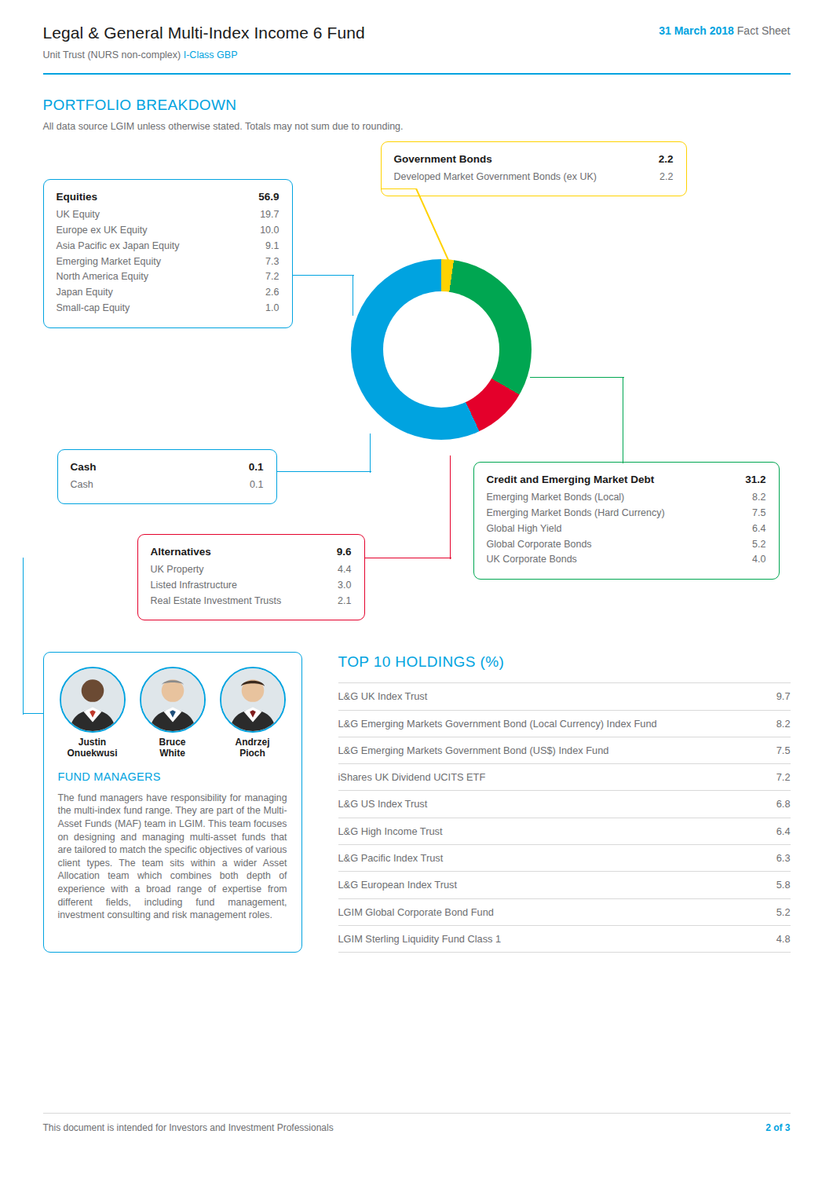Legal & General Multi-Index Income 6 Fund
Unit Trust (NURS non-complex) I-Class GBP
31 March 2018 Fact Sheet
Portfolio breakdown
All data source LGIM unless otherwise stated. Totals may not sum due to rounding.
| Government Bonds | 2.2 |
| Developed Market Government Bonds (ex UK) | 2.2 |
| Equities | 56.9 |
| UK Equity | 19.7 |
| Europe ex UK Equity | 10.0 |
| Asia Pacific ex Japan Equity | 9.1 |
| Emerging Market Equity | 7.3 |
| North America Equity | 7.2 |
| Japan Equity | 2.6 |
| Small-cap Equity | 1.0 |
| Cash | 0.1 |
| Cash | 0.1 |
| Alternatives | 9.6 |
| UK Property | 4.4 |
| Listed Infrastructure | 3.0 |
| Real Estate Investment Trusts | 2.1 |
| Credit and Emerging Market Debt | 31.2 |
| Emerging Market Bonds (Local) | 8.2 |
| Emerging Market Bonds (Hard Currency) | 7.5 |
| Global High Yield | 6.4 |
| Global Corporate Bonds | 5.2 |
| UK Corporate Bonds | 4.0 |
Justin
Onuekwusi
Bruce
White
Andrzej
Pioch
Fund managers
The fund managers have responsibility for managing the multi-index fund range. They are part of the Multi-Asset Funds (MAF) team in LGIM. This team focuses on designing and managing multi-asset funds that are tailored to match the specific objectives of various client types. The team sits within a wider Asset Allocation team which combines both depth of experience with a broad range of expertise from different fields, including fund management, investment consulting and risk management roles.
Top 10 holdings (%)
| L&G UK Index Trust | 9.7 |
| L&G Emerging Markets Government Bond (Local Currency) Index Fund | 8.2 |
| L&G Emerging Markets Government Bond (US$) Index Fund | 7.5 |
| iShares UK Dividend UCITS ETF | 7.2 |
| L&G US Index Trust | 6.8 |
| L&G High Income Trust | 6.4 |
| L&G Pacific Index Trust | 6.3 |
| L&G European Index Trust | 5.8 |
| LGIM Global Corporate Bond Fund | 5.2 |
| LGIM Sterling Liquidity Fund Class 1 | 4.8 |
This document is intended for Investors and Investment Professionals
2 of 3